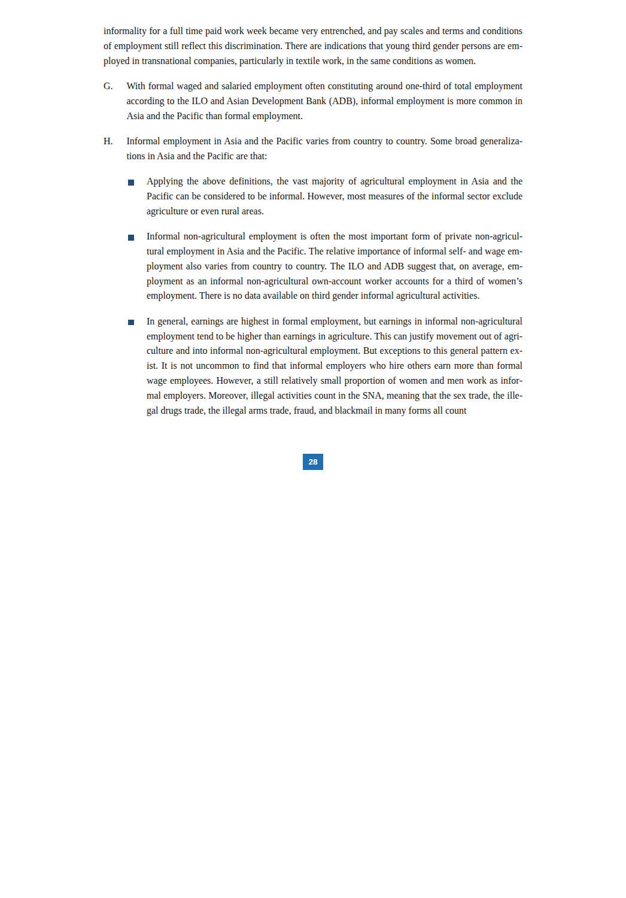informality for a full time paid work week became very entrenched, and pay scales and terms and conditions of employment still reflect this discrimination. There are indications that young third gender persons are employed in transnational companies, particularly in textile work, in the same conditions as women.
G. With formal waged and salaried employment often constituting around one-third of total employment according to the ILO and Asian Development Bank (ADB), informal employment is more common in Asia and the Pacific than formal employment.
H. Informal employment in Asia and the Pacific varies from country to country. Some broad generalizations in Asia and the Pacific are that:
Applying the above definitions, the vast majority of agricultural employment in Asia and the Pacific can be considered to be informal. However, most measures of the informal sector exclude agriculture or even rural areas.
Informal non-agricultural employment is often the most important form of private non-agricultural employment in Asia and the Pacific. The relative importance of informal self- and wage employment also varies from country to country. The ILO and ADB suggest that, on average, employment as an informal non-agricultural own-account worker accounts for a third of women’s employment. There is no data available on third gender informal agricultural activities.
In general, earnings are highest in formal employment, but earnings in informal non-agricultural employment tend to be higher than earnings in agriculture. This can justify movement out of agriculture and into informal non-agricultural employment. But exceptions to this general pattern exist. It is not uncommon to find that informal employers who hire others earn more than formal wage employees. However, a still relatively small proportion of women and men work as informal employers. Moreover, illegal activities count in the SNA, meaning that the sex trade, the illegal drugs trade, the illegal arms trade, fraud, and blackmail in many forms all count
28